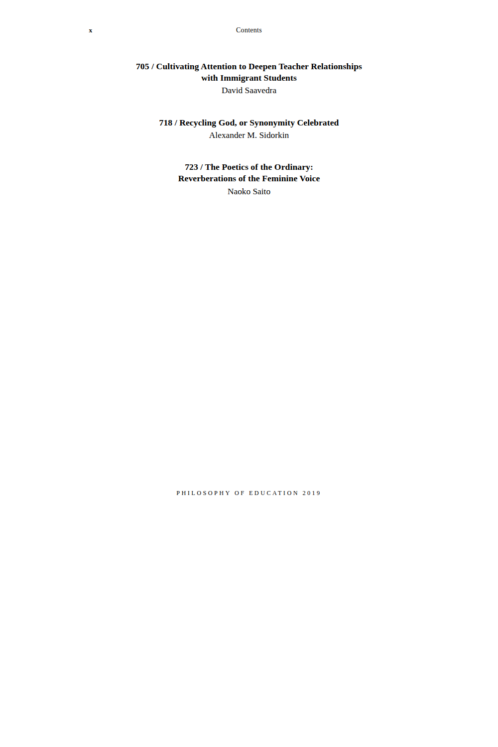x Contents
705 / Cultivating Attention to Deepen Teacher Relationships
with Immigrant Students
David Saavedra
718 / Recycling God, or Synonymity Celebrated
Alexander M. Sidorkin
723 / The Poetics of the Ordinary:
Reverberations of the Feminine Voice
Naoko Saito
PHILOSOPHY OF EDUCATION 2019